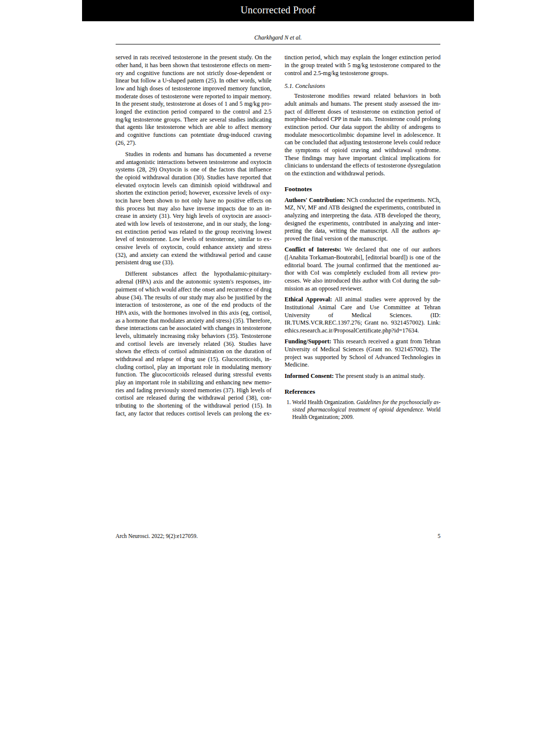Uncorrected Proof
Charkhgard N et al.
served in rats received testosterone in the present study. On the other hand, it has been shown that testosterone effects on memory and cognitive functions are not strictly dose-dependent or linear but follow a U-shaped pattern (25). In other words, while low and high doses of testosterone improved memory function, moderate doses of testosterone were reported to impair memory. In the present study, testosterone at doses of 1 and 5 mg/kg prolonged the extinction period compared to the control and 2.5 mg/kg testosterone groups. There are several studies indicating that agents like testosterone which are able to affect memory and cognitive functions can potentiate drug-induced craving (26, 27).
Studies in rodents and humans has documented a reverse and antagonistic interactions between testosterone and oxytocin systems (28, 29) Oxytocin is one of the factors that influence the opioid withdrawal duration (30). Studies have reported that elevated oxytocin levels can diminish opioid withdrawal and shorten the extinction period; however, excessive levels of oxytocin have been shown to not only have no positive effects on this process but may also have inverse impacts due to an increase in anxiety (31). Very high levels of oxytocin are associated with low levels of testosterone, and in our study, the longest extinction period was related to the group receiving lowest level of testosterone. Low levels of testosterone, similar to excessive levels of oxytocin, could enhance anxiety and stress (32), and anxiety can extend the withdrawal period and cause persistent drug use (33).
Different substances affect the hypothalamic-pituitary-adrenal (HPA) axis and the autonomic system's responses, impairment of which would affect the onset and recurrence of drug abuse (34). The results of our study may also be justified by the interaction of testosterone, as one of the end products of the HPA axis, with the hormones involved in this axis (eg, cortisol, as a hormone that modulates anxiety and stress) (35). Therefore, these interactions can be associated with changes in testosterone levels, ultimately increasing risky behaviors (35). Testosterone and cortisol levels are inversely related (36). Studies have shown the effects of cortisol administration on the duration of withdrawal and relapse of drug use (15). Glucocorticoids, including cortisol, play an important role in modulating memory function. The glucocorticoids released during stressful events play an important role in stabilizing and enhancing new memories and fading previously stored memories (37). High levels of cortisol are released during the withdrawal period (38), contributing to the shortening of the withdrawal period (15). In fact, any factor that reduces cortisol levels can prolong the extinction period, which may explain the longer extinction period in the group treated with 5 mg/kg testosterone compared to the control and 2.5-mg/kg testosterone groups.
5.1. Conclusions
Testosterone modifies reward related behaviors in both adult animals and humans. The present study assessed the impact of different doses of testosterone on extinction period of morphine-induced CPP in male rats. Testosterone could prolong extinction period. Our data support the ability of androgens to modulate mesocorticolimbic dopamine level in adolescence. It can be concluded that adjusting testosterone levels could reduce the symptoms of opioid craving and withdrawal syndrome. These findings may have important clinical implications for clinicians to understand the effects of testosterone dysregulation on the extinction and withdrawal periods.
Footnotes
Authors' Contribution: NCh conducted the experiments. NCh, MZ, NV, MF and ATB designed the experiments, contributed in analyzing and interpreting the data. ATB developed the theory, designed the experiments, contributed in analyzing and interpreting the data, writing the manuscript. All the authors approved the final version of the manuscript.
Conflict of Interests: We declared that one of our authors ([Anahita Torkaman-Boutorabi], [editorial board]) is one of the editorial board. The journal confirmed that the mentioned author with CoI was completely excluded from all review processes. We also introduced this author with CoI during the submission as an opposed reviewer.
Ethical Approval: All animal studies were approved by the Institutional Animal Care and Use Committee at Tehran University of Medical Sciences. (ID: IR.TUMS.VCR.REC.1397.276; Grant no. 9321457002). Link: ethics.research.ac.ir/ProposalCertificate.php?id=17634.
Funding/Support: This research received a grant from Tehran University of Medical Sciences (Grant no. 9321457002). The project was supported by School of Advanced Technologies in Medicine.
Informed Consent: The present study is an animal study.
References
World Health Organization. Guidelines for the psychosocially assisted pharmacological treatment of opioid dependence. World Health Organization; 2009.
Arch Neurosci. 2022; 9(2):e127059.
5